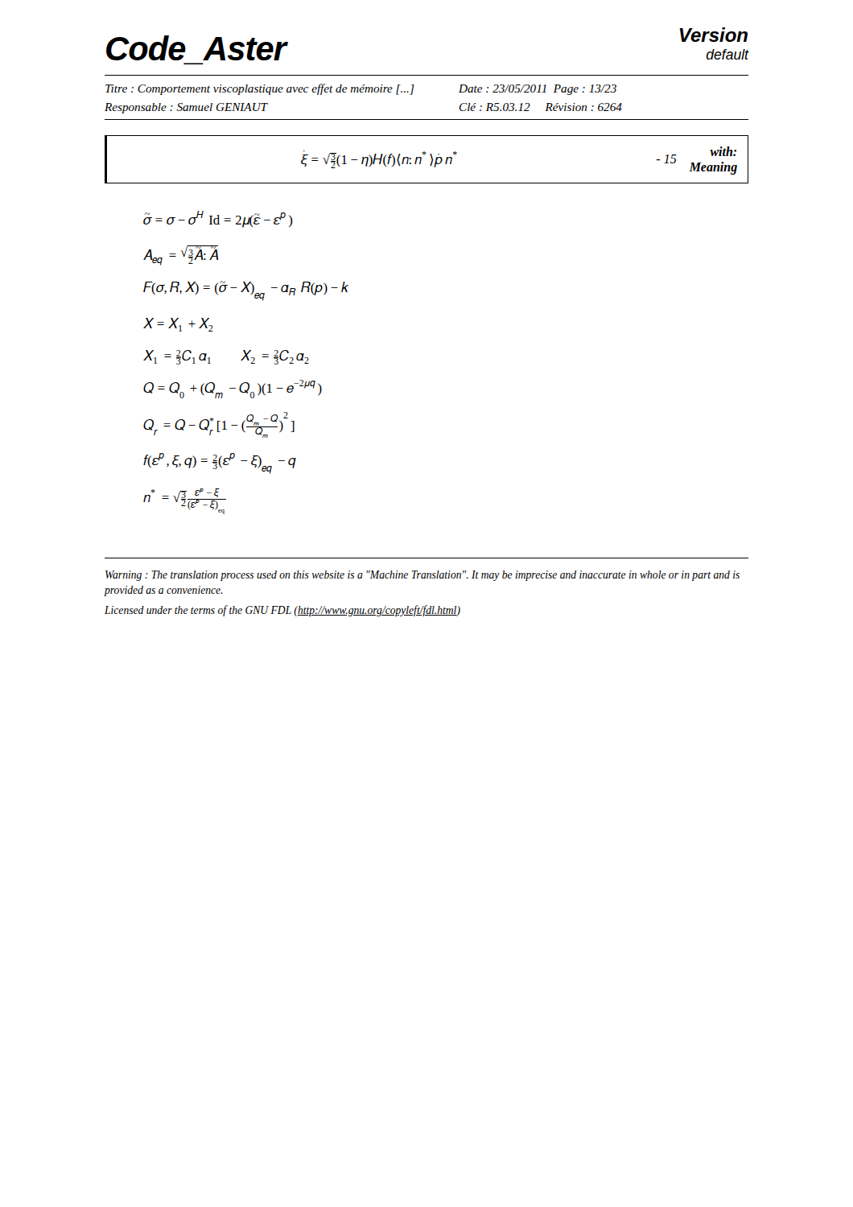Code_Aster
Version default
| Titre : Comportement viscoplastique avec effet de mémoire [...] | Date : 23/05/2011 Page : 13/23 |
| Responsable : Samuel GENIAUT | Clé : R5.03.12 Révision : 6264 |
ξ˙ = 32 (1−η) H(f) ⟨n:n*⟩ p˙ n*
- 15
with:
Meaning
σ~ = σ − σH Id = 2μ ( ε~ − εp )
Aeq = 32 A~ : A~
F (σ,R,X) = ( σ~ −X ) eq − αR R(p) −k
X = X1 + X2
X1 = 23 C1 α1 X2 = 23 C2 α2
Q = Q0 + (Qm−Q0) (1− e−2μq )
Qr = Q − Qr* [ 1− ( Qm−Q Qm ) 2 ]
f ( εp , ξ ,q ) = 23 ( εp − ξ ) eq −q
n* = 32 εp − ξ ( εp − ξ ) eq
Warning : The translation process used on this website is a "Machine Translation". It may be imprecise and inaccurate in whole or in part and is provided as a convenience.
Licensed under the terms of the GNU FDL (http://www.gnu.org/copyleft/fdl.html)